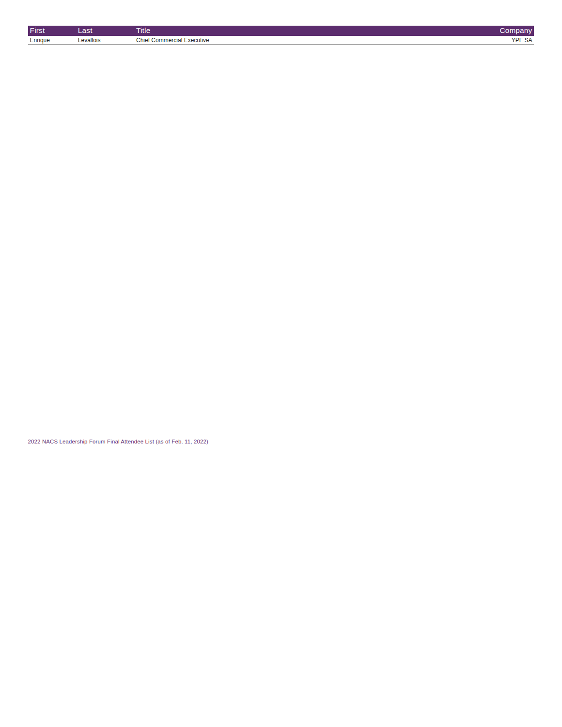| First | Last | Title | Company |
| --- | --- | --- | --- |
| Enrique | Levallois | Chief Commercial Executive | YPF SA |
2022 NACS Leadership Forum Final Attendee List (as of Feb. 11, 2022)